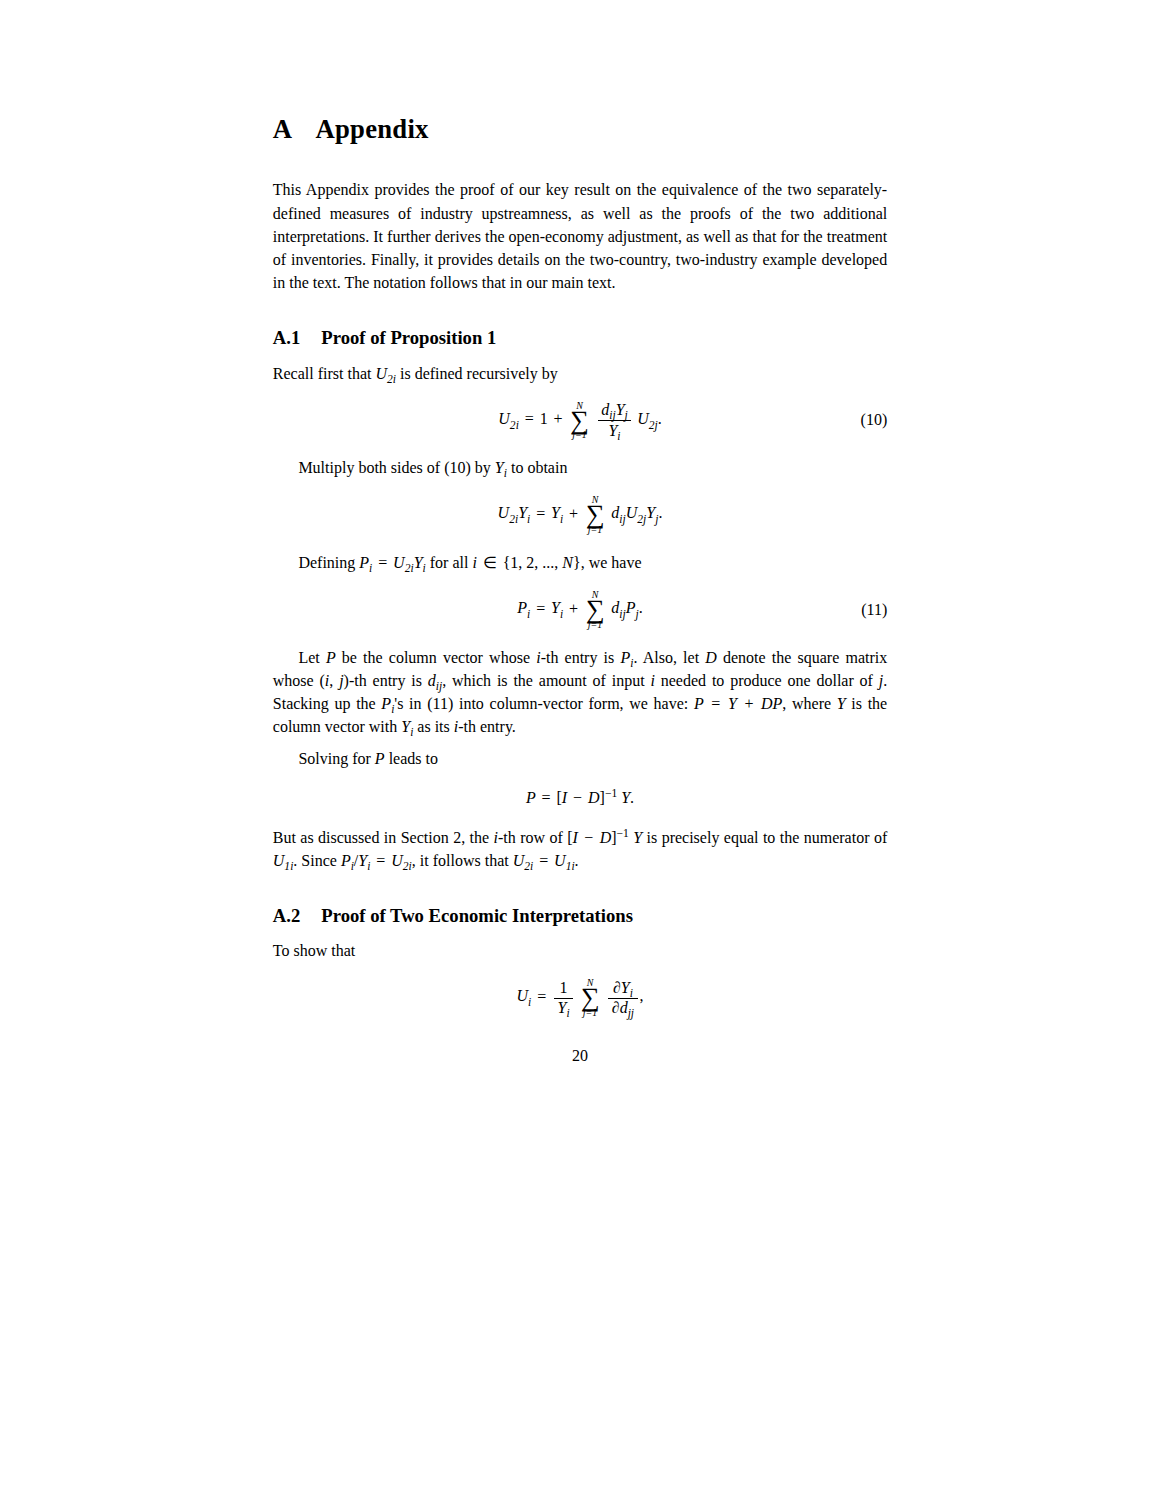AAppendix
This Appendix provides the proof of our key result on the equivalence of the two separately-defined measures of industry upstreamness, as well as the proofs of the two additional interpretations. It further derives the open-economy adjustment, as well as that for the treatment of inventories. Finally, it provides details on the two-country, two-industry example developed in the text. The notation follows that in our main text.
A.1 Proof of Proposition 1
Recall first that U2i is defined recursively by
U2i = 1 + N∑j=1 dijYj Yi U2j. (10)
Multiply both sides of (10) by Yi to obtain
U2iYi = Yi + N∑j=1 dijU2jYj.
Defining Pi = U2iYi for all i ∈ {1, 2, ..., N}, we have
Pi = Yi + N∑j=1 dijPj. (11)
Let P be the column vector whose i-th entry is Pi. Also, let D denote the square matrix whose (i, j)-th entry is dij, which is the amount of input i needed to produce one dollar of j. Stacking up the Pi's in (11) into column-vector form, we have: P = Y + DP, where Y is the column vector with Yi as its i-th entry.
Solving for P leads to
P = [I − D]−1 Y.
But as discussed in Section 2, the i-th row of [I − D]−1 Y is precisely equal to the numerator of U1i. Since Pi/Yi = U2i, it follows that U2i = U1i.
A.2 Proof of Two Economic Interpretations
To show that
Ui = 1 Yi N∑j=1 ∂Yi∂djj,
20